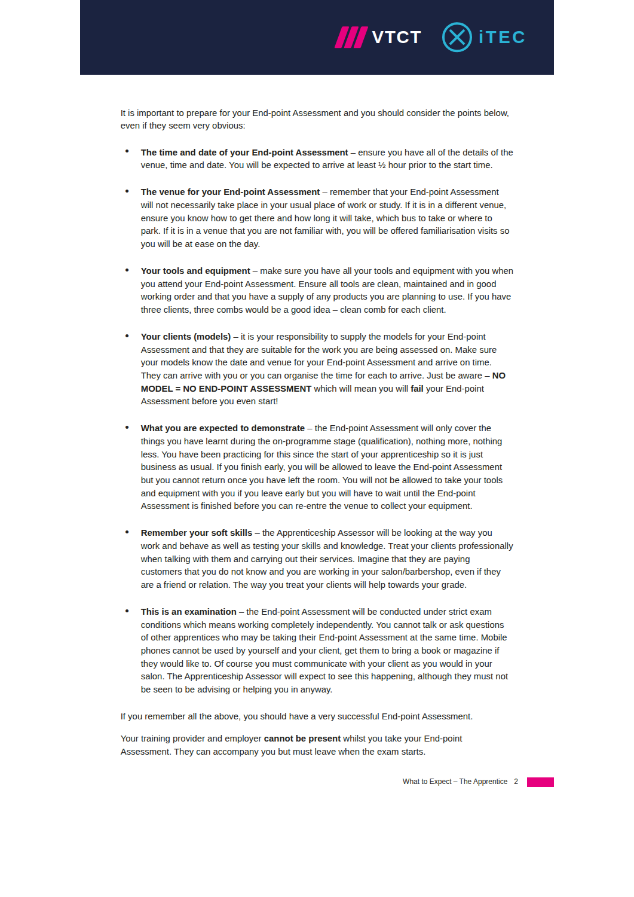VTCT
iTEC
It is important to prepare for your End-point Assessment and you should consider the points below, even if they seem very obvious:
The time and date of your End-point Assessment – ensure you have all of the details of the venue, time and date. You will be expected to arrive at least ½ hour prior to the start time.
The venue for your End-point Assessment – remember that your End-point Assessment will not necessarily take place in your usual place of work or study. If it is in a different venue, ensure you know how to get there and how long it will take, which bus to take or where to park. If it is in a venue that you are not familiar with, you will be offered familiarisation visits so you will be at ease on the day.
Your tools and equipment – make sure you have all your tools and equipment with you when you attend your End-point Assessment. Ensure all tools are clean, maintained and in good working order and that you have a supply of any products you are planning to use. If you have three clients, three combs would be a good idea – clean comb for each client.
Your clients (models) – it is your responsibility to supply the models for your End-point Assessment and that they are suitable for the work you are being assessed on. Make sure your models know the date and venue for your End-point Assessment and arrive on time. They can arrive with you or you can organise the time for each to arrive. Just be aware – NO MODEL = NO END-POINT ASSESSMENT which will mean you will fail your End-point Assessment before you even start!
What you are expected to demonstrate – the End-point Assessment will only cover the things you have learnt during the on-programme stage (qualification), nothing more, nothing less. You have been practicing for this since the start of your apprenticeship so it is just business as usual. If you finish early, you will be allowed to leave the End-point Assessment but you cannot return once you have left the room. You will not be allowed to take your tools and equipment with you if you leave early but you will have to wait until the End-point Assessment is finished before you can re-entre the venue to collect your equipment.
Remember your soft skills – the Apprenticeship Assessor will be looking at the way you work and behave as well as testing your skills and knowledge. Treat your clients professionally when talking with them and carrying out their services. Imagine that they are paying customers that you do not know and you are working in your salon/barbershop, even if they are a friend or relation. The way you treat your clients will help towards your grade.
This is an examination – the End-point Assessment will be conducted under strict exam conditions which means working completely independently. You cannot talk or ask questions of other apprentices who may be taking their End-point Assessment at the same time. Mobile phones cannot be used by yourself and your client, get them to bring a book or magazine if they would like to. Of course you must communicate with your client as you would in your salon. The Apprenticeship Assessor will expect to see this happening, although they must not be seen to be advising or helping you in anyway.
If you remember all the above, you should have a very successful End-point Assessment.
Your training provider and employer cannot be present whilst you take your End-point Assessment. They can accompany you but must leave when the exam starts.
What to Expect – The Apprentice 2